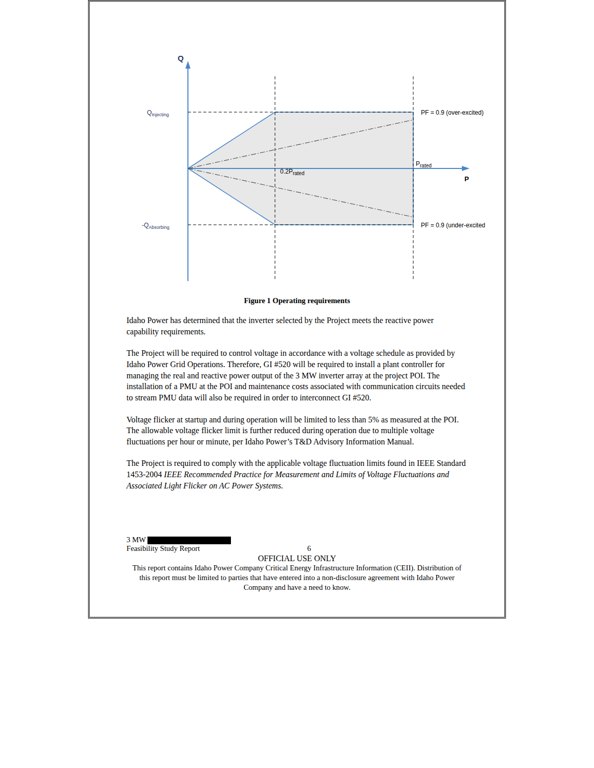Q P QInjecting -QAbsorbing 0.2Prated Prated PF = 0.9 (over-excited) PF = 0.9 (under-excited)
Figure 1 Operating requirements
Idaho Power has determined that the inverter selected by the Project meets the reactive power capability requirements.
The Project will be required to control voltage in accordance with a voltage schedule as provided by Idaho Power Grid Operations. Therefore, GI #520 will be required to install a plant controller for managing the real and reactive power output of the 3 MW inverter array at the project POI. The installation of a PMU at the POI and maintenance costs associated with communication circuits needed to stream PMU data will also be required in order to interconnect GI #520.
Voltage flicker at startup and during operation will be limited to less than 5% as measured at the POI. The allowable voltage flicker limit is further reduced during operation due to multiple voltage fluctuations per hour or minute, per Idaho Power’s T&D Advisory Information Manual.
The Project is required to comply with the applicable voltage fluctuation limits found in IEEE Standard 1453-2004 IEEE Recommended Practice for Measurement and Limits of Voltage Fluctuations and Associated Light Flicker on AC Power Systems.
3 MW
Feasibility Study Report 6
OFFICIAL USE ONLY
This report contains Idaho Power Company Critical Energy Infrastructure Information (CEII). Distribution of this report must be limited to parties that have entered into a non-disclosure agreement with Idaho Power Company and have a need to know.